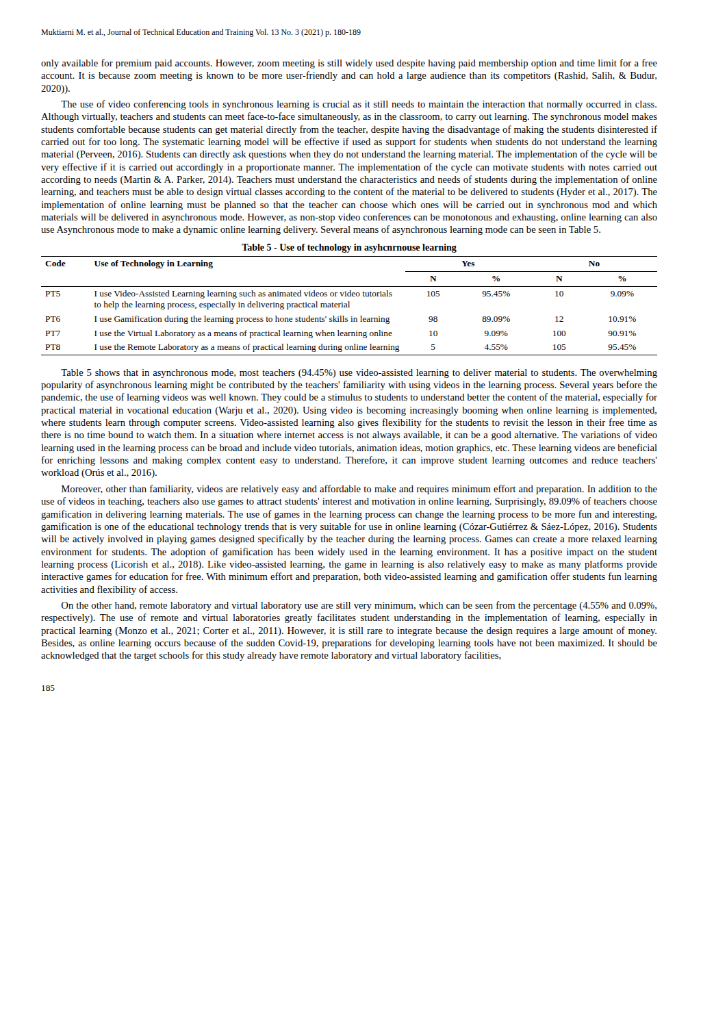Muktiarni M. et al., Journal of Technical Education and Training Vol. 13 No. 3 (2021) p. 180-189
only available for premium paid accounts. However, zoom meeting is still widely used despite having paid membership option and time limit for a free account. It is because zoom meeting is known to be more user-friendly and can hold a large audience than its competitors (Rashid, Salih, & Budur, 2020)).
The use of video conferencing tools in synchronous learning is crucial as it still needs to maintain the interaction that normally occurred in class. Although virtually, teachers and students can meet face-to-face simultaneously, as in the classroom, to carry out learning. The synchronous model makes students comfortable because students can get material directly from the teacher, despite having the disadvantage of making the students disinterested if carried out for too long. The systematic learning model will be effective if used as support for students when students do not understand the learning material (Perveen, 2016). Students can directly ask questions when they do not understand the learning material. The implementation of the cycle will be very effective if it is carried out accordingly in a proportionate manner. The implementation of the cycle can motivate students with notes carried out according to needs (Martin & A. Parker, 2014). Teachers must understand the characteristics and needs of students during the implementation of online learning, and teachers must be able to design virtual classes according to the content of the material to be delivered to students (Hyder et al., 2017). The implementation of online learning must be planned so that the teacher can choose which ones will be carried out in synchronous mod and which materials will be delivered in asynchronous mode. However, as non-stop video conferences can be monotonous and exhausting, online learning can also use Asynchronous mode to make a dynamic online learning delivery. Several means of asynchronous learning mode can be seen in Table 5.
Table 5 - Use of technology in asyhcnrnouse learning
| Code | Use of Technology in Learning | Yes | No |
| --- | --- | --- | --- |
| N | % | N | % |
| PT5 | I use Video-Assisted Learning learning such as animated videos or video tutorials to help the learning process, especially in delivering practical material | 105 | 95.45% | 10 | 9.09% |
| PT6 | I use Gamification during the learning process to hone students' skills in learning | 98 | 89.09% | 12 | 10.91% |
| PT7 | I use the Virtual Laboratory as a means of practical learning when learning online | 10 | 9.09% | 100 | 90.91% |
| PT8 | I use the Remote Laboratory as a means of practical learning during online learning | 5 | 4.55% | 105 | 95.45% |
Table 5 shows that in asynchronous mode, most teachers (94.45%) use video-assisted learning to deliver material to students. The overwhelming popularity of asynchronous learning might be contributed by the teachers' familiarity with using videos in the learning process. Several years before the pandemic, the use of learning videos was well known. They could be a stimulus to students to understand better the content of the material, especially for practical material in vocational education (Warju et al., 2020). Using video is becoming increasingly booming when online learning is implemented, where students learn through computer screens. Video-assisted learning also gives flexibility for the students to revisit the lesson in their free time as there is no time bound to watch them. In a situation where internet access is not always available, it can be a good alternative. The variations of video learning used in the learning process can be broad and include video tutorials, animation ideas, motion graphics, etc. These learning videos are beneficial for enriching lessons and making complex content easy to understand. Therefore, it can improve student learning outcomes and reduce teachers' workload (Orús et al., 2016).
Moreover, other than familiarity, videos are relatively easy and affordable to make and requires minimum effort and preparation. In addition to the use of videos in teaching, teachers also use games to attract students' interest and motivation in online learning. Surprisingly, 89.09% of teachers choose gamification in delivering learning materials. The use of games in the learning process can change the learning process to be more fun and interesting, gamification is one of the educational technology trends that is very suitable for use in online learning (Cózar-Gutiérrez & Sáez-López, 2016). Students will be actively involved in playing games designed specifically by the teacher during the learning process. Games can create a more relaxed learning environment for students. The adoption of gamification has been widely used in the learning environment. It has a positive impact on the student learning process (Licorish et al., 2018). Like video-assisted learning, the game in learning is also relatively easy to make as many platforms provide interactive games for education for free. With minimum effort and preparation, both video-assisted learning and gamification offer students fun learning activities and flexibility of access.
On the other hand, remote laboratory and virtual laboratory use are still very minimum, which can be seen from the percentage (4.55% and 0.09%, respectively). The use of remote and virtual laboratories greatly facilitates student understanding in the implementation of learning, especially in practical learning (Monzo et al., 2021; Corter et al., 2011). However, it is still rare to integrate because the design requires a large amount of money. Besides, as online learning occurs because of the sudden Covid-19, preparations for developing learning tools have not been maximized. It should be acknowledged that the target schools for this study already have remote laboratory and virtual laboratory facilities,
185